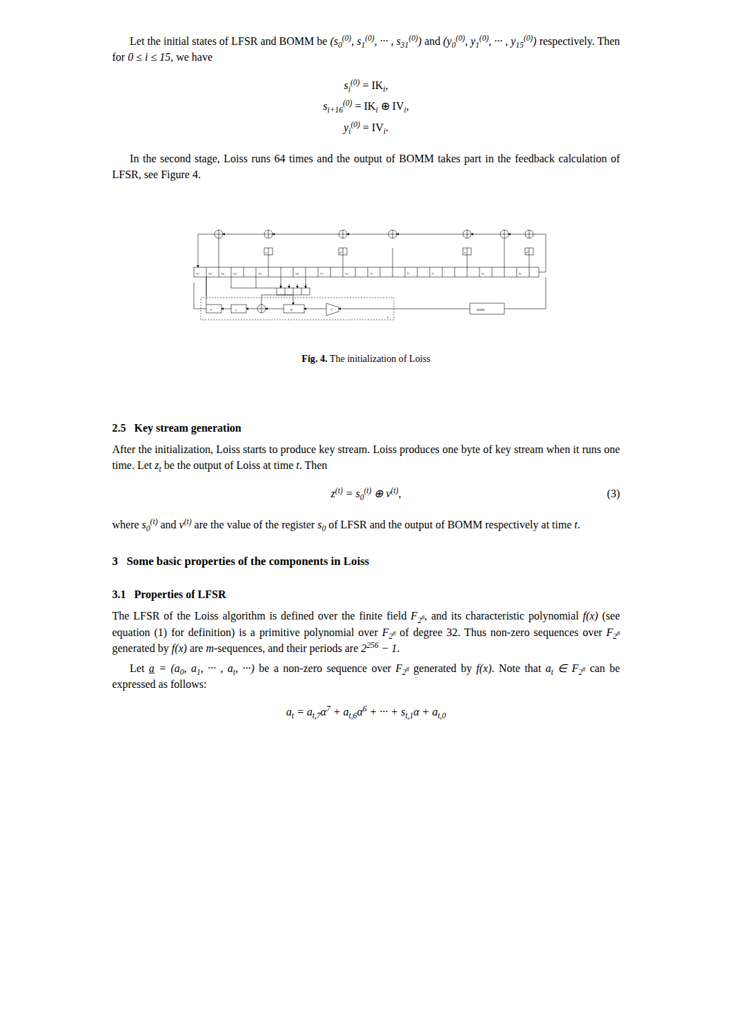Let the initial states of LFSR and BOMM be (s0(0), s1(0), ··· , s31(0)) and (y0(0), y1(0), ··· , y15(0)) respectively. Then for 0 ≤ i ≤ 15, we have
si(0) = IKi,
si+16(0) = IKi ⊕ IVi,
yi(0) = IVi.
In the second stage, Loiss runs 64 times and the output of BOMM takes part in the feedback calculation of LFSR, see Figure 4.
s31 s29 s26 s24 s20 s18 s17 s15 s11 s7 s5 s2 s0 α α-1 α α4 θ γ R T F BOMM
Fig. 4. The initialization of Loiss
2.5 Key stream generation
After the initialization, Loiss starts to produce key stream. Loiss produces one byte of key stream when it runs one time. Let zt be the output of Loiss at time t. Then
z(t) = s0(t) ⊕ v(t), (3)
where s0(t) and v(t) are the value of the register s0 of LFSR and the output of BOMM respectively at time t.
3 Some basic properties of the components in Loiss
3.1 Properties of LFSR
The LFSR of the Loiss algorithm is defined over the finite field F28, and its characteristic polynomial f(x) (see equation (1) for definition) is a primitive polynomial over F28 of degree 32. Thus non-zero sequences over F28 generated by f(x) are m-sequences, and their periods are 2256 − 1.
Let a = (a0, a1, ··· , at, ···) be a non-zero sequence over F28 generated by f(x). Note that at ∈ F28 can be expressed as follows:
at = at,7α7 + at,6α6 + ··· + st,1α + at,0